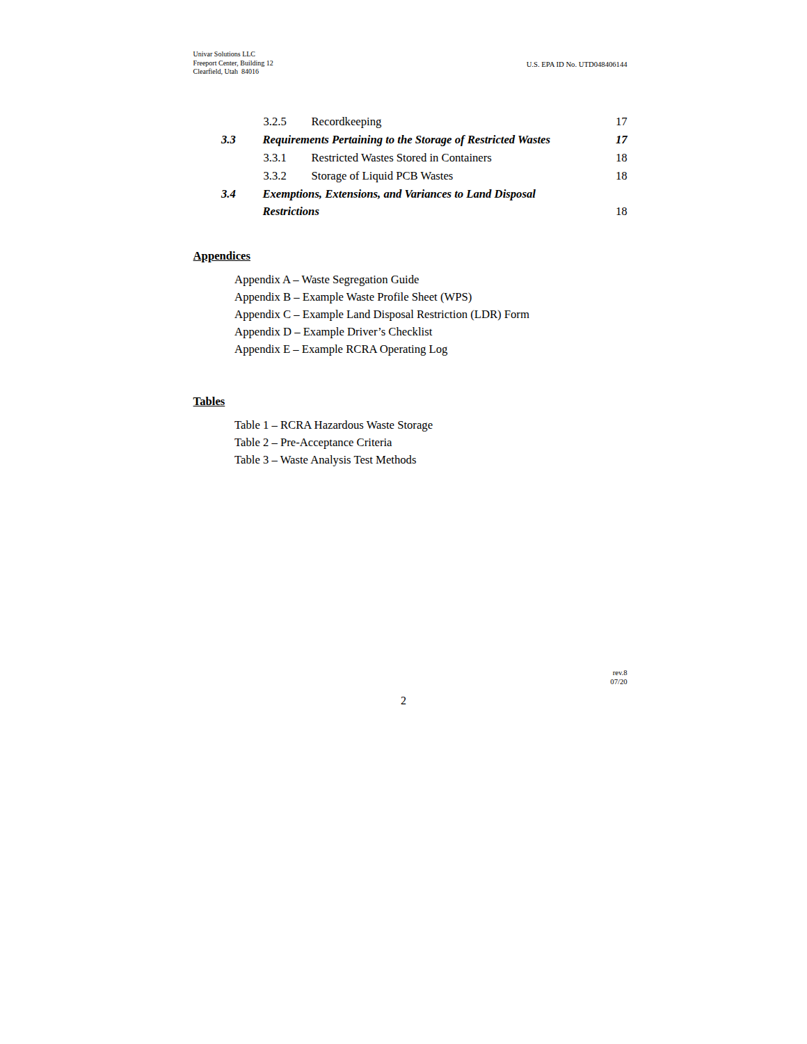Univar Solutions LLC
Freeport Center, Building 12
Clearfield, Utah 84016
U.S. EPA ID No. UTD048406144
3.2.5 Recordkeeping 17
3.3 Requirements Pertaining to the Storage of Restricted Wastes 17
3.3.1 Restricted Wastes Stored in Containers 18
3.3.2 Storage of Liquid PCB Wastes 18
3.4 Exemptions, Extensions, and Variances to Land Disposal
Restrictions 18
Appendices
Appendix A – Waste Segregation Guide
Appendix B – Example Waste Profile Sheet (WPS)
Appendix C – Example Land Disposal Restriction (LDR) Form
Appendix D – Example Driver’s Checklist
Appendix E – Example RCRA Operating Log
Tables
Table 1 – RCRA Hazardous Waste Storage
Table 2 – Pre-Acceptance Criteria
Table 3 – Waste Analysis Test Methods
rev.8
07/20
2